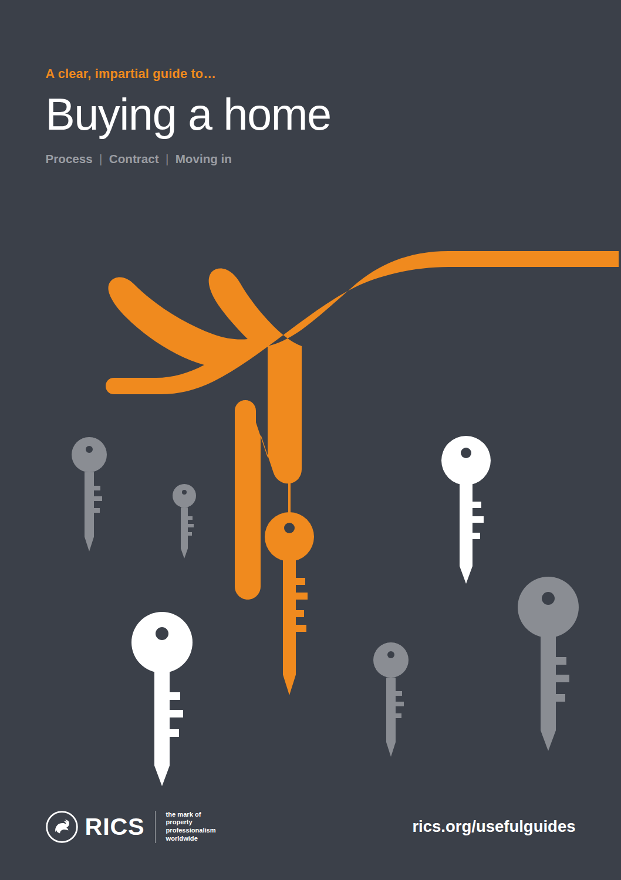A clear, impartial guide to…
Buying a home
Process|Contract|Moving in
RICS the mark of
property
professionalism
worldwide
rics.org/usefulguides